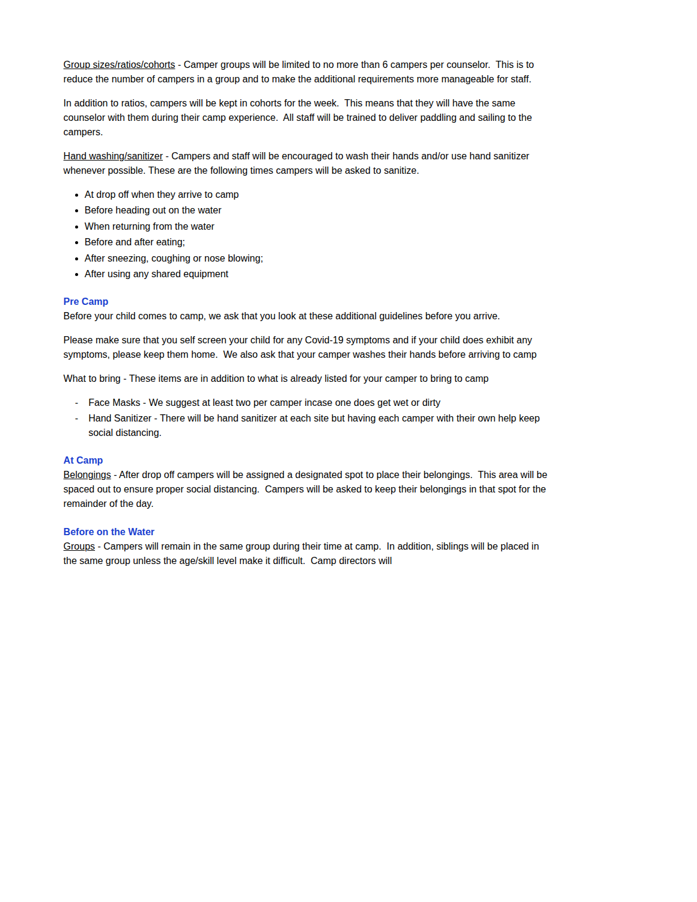Group sizes/ratios/cohorts - Camper groups will be limited to no more than 6 campers per counselor. This is to reduce the number of campers in a group and to make the additional requirements more manageable for staff.
In addition to ratios, campers will be kept in cohorts for the week. This means that they will have the same counselor with them during their camp experience. All staff will be trained to deliver paddling and sailing to the campers.
Hand washing/sanitizer - Campers and staff will be encouraged to wash their hands and/or use hand sanitizer whenever possible. These are the following times campers will be asked to sanitize.
At drop off when they arrive to camp
Before heading out on the water
When returning from the water
Before and after eating;
After sneezing, coughing or nose blowing;
After using any shared equipment
Pre Camp
Before your child comes to camp, we ask that you look at these additional guidelines before you arrive.
Please make sure that you self screen your child for any Covid-19 symptoms and if your child does exhibit any symptoms, please keep them home. We also ask that your camper washes their hands before arriving to camp
What to bring - These items are in addition to what is already listed for your camper to bring to camp
Face Masks - We suggest at least two per camper incase one does get wet or dirty
Hand Sanitizer - There will be hand sanitizer at each site but having each camper with their own help keep social distancing.
At Camp
Belongings - After drop off campers will be assigned a designated spot to place their belongings. This area will be spaced out to ensure proper social distancing. Campers will be asked to keep their belongings in that spot for the remainder of the day.
Before on the Water
Groups - Campers will remain in the same group during their time at camp. In addition, siblings will be placed in the same group unless the age/skill level make it difficult. Camp directors will